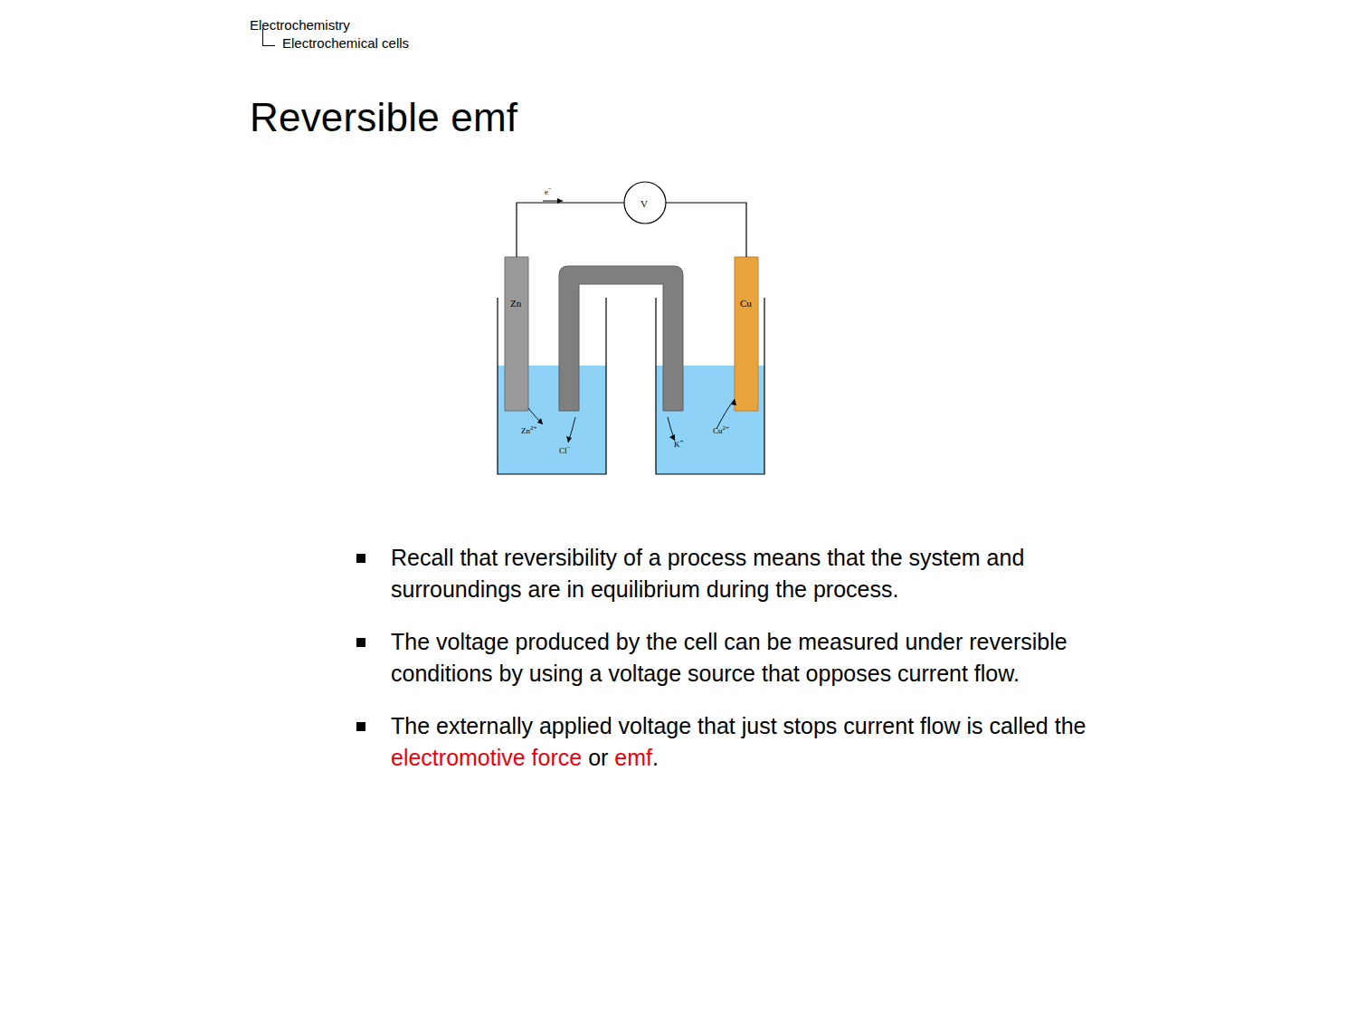Electrochemistry Electrochemical cells
Reversible emf
Zn Cu V e− Zn2+ Cl− K+ Cu2+
Recall that reversibility of a process means that the system and surroundings are in equilibrium during the process.
The voltage produced by the cell can be measured under reversible conditions by using a voltage source that opposes current flow.
The externally applied voltage that just stops current flow is called the electromotive force or emf.